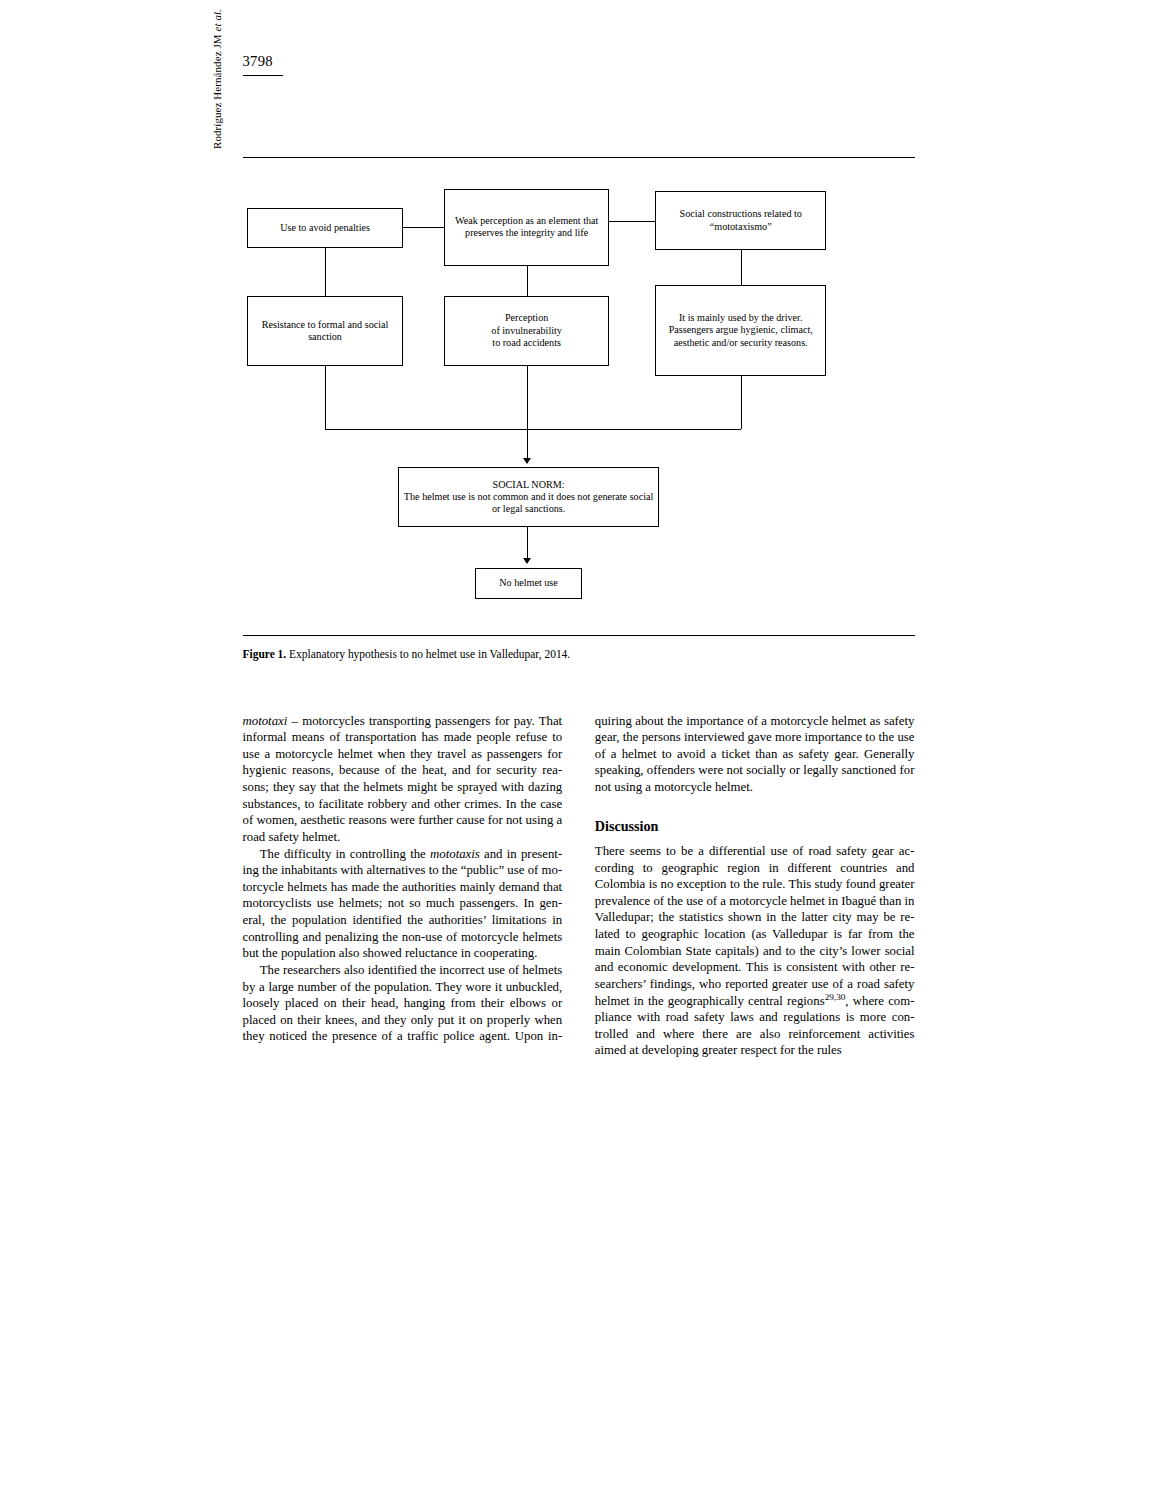3798
Rodríguez Hernández JM et al.
Use to avoid penalties
Weak perception as an element that preserves the integrity and life
Social constructions related to “mototaxismo”
Resistance to formal and social sanction
Perception
of invulnerability
to road accidents
It is mainly used by the driver. Passengers argue hygienic, climact, aesthetic and/or security reasons.
Social norm:
The helmet use is not common and it does not generate social or legal sanctions.
No helmet use
Figure 1. Explanatory hypothesis to no helmet use in Valledupar, 2014.
mototaxi – motorcycles transporting passengers for pay. That informal means of transportation has made people refuse to use a motorcycle helmet when they travel as passengers for hygienic reasons, because of the heat, and for security reasons; they say that the helmets might be sprayed with dazing substances, to facilitate robbery and other crimes. In the case of women, aesthetic reasons were further cause for not using a road safety helmet.
The difficulty in controlling the mototaxis and in presenting the inhabitants with alternatives to the “public” use of motorcycle helmets has made the authorities mainly demand that motorcyclists use helmets; not so much passengers. In general, the population identified the authorities’ limitations in controlling and penalizing the non-use of motorcycle helmets but the population also showed reluctance in cooperating.
The researchers also identified the incorrect use of helmets by a large number of the population. They wore it unbuckled, loosely placed on their head, hanging from their elbows or placed on their knees, and they only put it on properly when they noticed the presence of a traffic police agent. Upon inquiring about the importance of a motorcycle helmet as safety gear, the persons interviewed gave more importance to the use of a helmet to avoid a ticket than as safety gear. Generally speaking, offenders were not socially or legally sanctioned for not using a motorcycle helmet.
Discussion
There seems to be a differential use of road safety gear according to geographic region in different countries and Colombia is no exception to the rule. This study found greater prevalence of the use of a motorcycle helmet in Ibagué than in Valledupar; the statistics shown in the latter city may be related to geographic location (as Valledupar is far from the main Colombian State capitals) and to the city’s lower social and economic development. This is consistent with other researchers’ findings, who reported greater use of a road safety helmet in the geographically central regions29,30, where compliance with road safety laws and regulations is more controlled and where there are also reinforcement activities aimed at developing greater respect for the rules